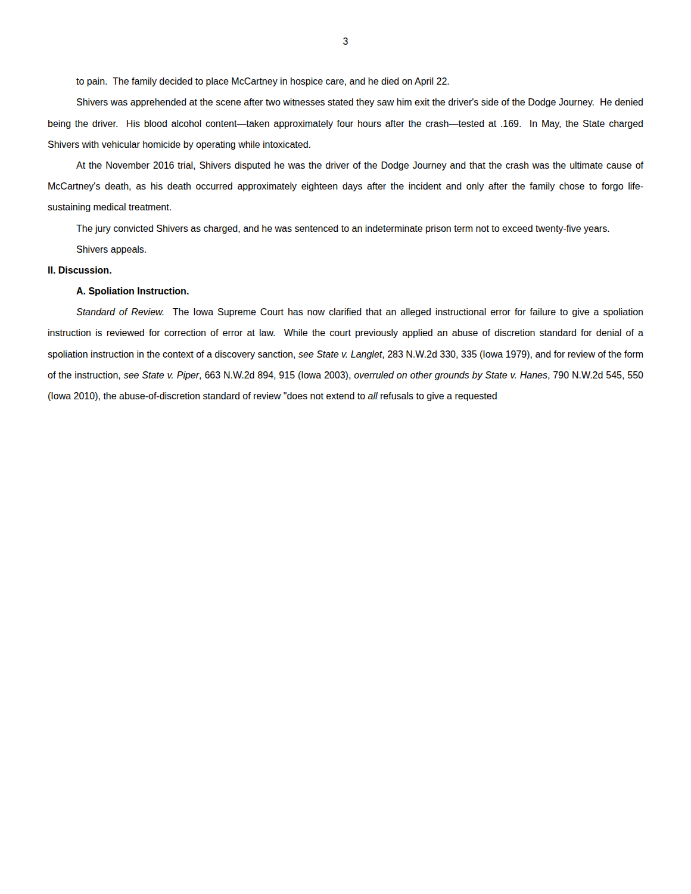3
to pain. The family decided to place McCartney in hospice care, and he died on April 22.
Shivers was apprehended at the scene after two witnesses stated they saw him exit the driver's side of the Dodge Journey. He denied being the driver. His blood alcohol content—taken approximately four hours after the crash—tested at .169. In May, the State charged Shivers with vehicular homicide by operating while intoxicated.
At the November 2016 trial, Shivers disputed he was the driver of the Dodge Journey and that the crash was the ultimate cause of McCartney's death, as his death occurred approximately eighteen days after the incident and only after the family chose to forgo life-sustaining medical treatment.
The jury convicted Shivers as charged, and he was sentenced to an indeterminate prison term not to exceed twenty-five years.
Shivers appeals.
II. Discussion.
A. Spoliation Instruction.
Standard of Review. The Iowa Supreme Court has now clarified that an alleged instructional error for failure to give a spoliation instruction is reviewed for correction of error at law. While the court previously applied an abuse of discretion standard for denial of a spoliation instruction in the context of a discovery sanction, see State v. Langlet, 283 N.W.2d 330, 335 (Iowa 1979), and for review of the form of the instruction, see State v. Piper, 663 N.W.2d 894, 915 (Iowa 2003), overruled on other grounds by State v. Hanes, 790 N.W.2d 545, 550 (Iowa 2010), the abuse-of-discretion standard of review "does not extend to all refusals to give a requested